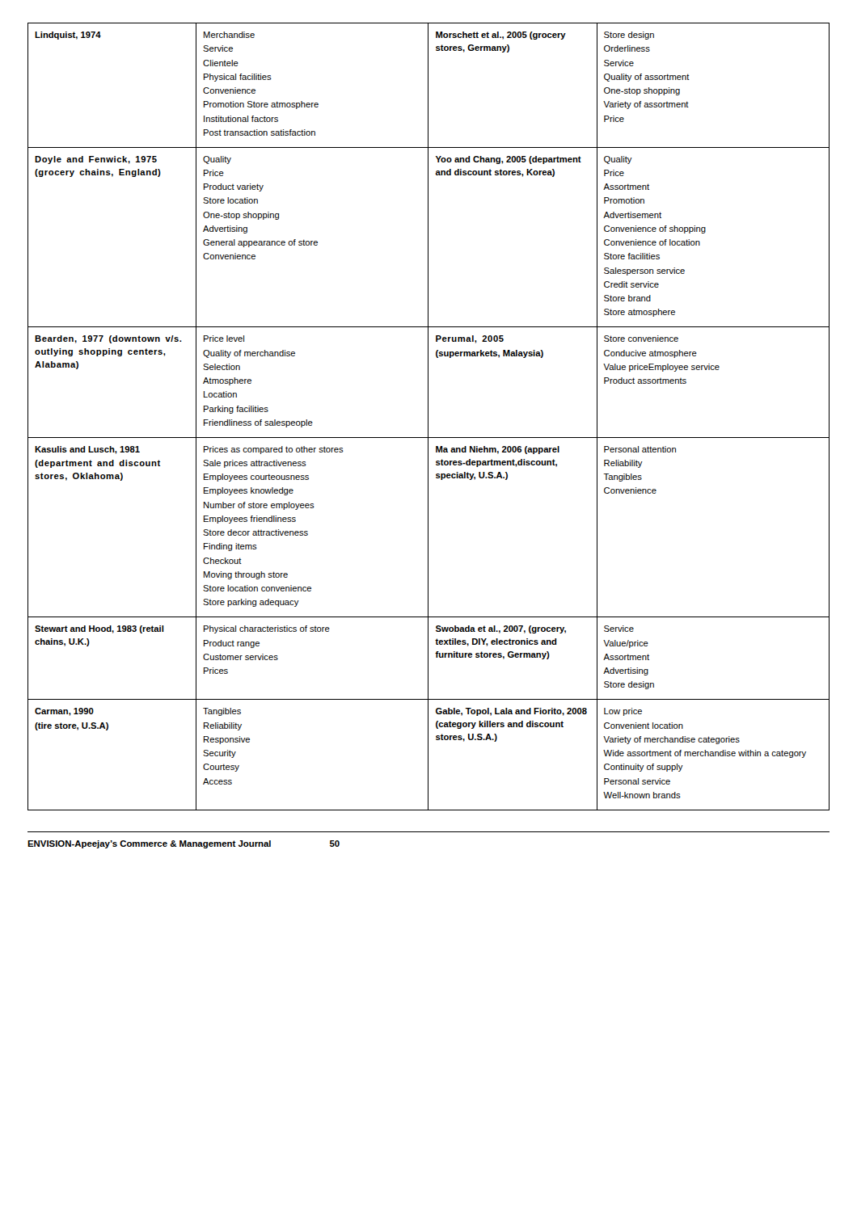| Lindquist, 1974 | Merchandise Service Clientele Physical facilities Convenience Promotion Store atmosphere Institutional factors Post transaction satisfaction | Morschett et al., 2005 (grocery stores, Germany) | Store design Orderliness Service Quality of assortment One-stop shopping Variety of assortment Price |
| Doyle and Fenwick, 1975 (grocery chains, England) | Quality Price Product variety Store location One-stop shopping Advertising General appearance of store Convenience | Yoo and Chang, 2005 (department and discount stores, Korea) | Quality Price Assortment Promotion Advertisement Convenience of shopping Convenience of location Store facilities Salesperson service Credit service Store brand Store atmosphere |
| Bearden, 1977 (downtown v/s. outlying shopping centers, Alabama) | Price level Quality of merchandise Selection Atmosphere Location Parking facilities Friendliness of salespeople | Perumal, 2005 (supermarkets, Malaysia) | Store convenience Conducive atmosphere Value priceEmployee service Product assortments |
| Kasulis and Lusch, 1981 (department and discount stores, Oklahoma) | Prices as compared to other stores Sale prices attractiveness Employees courteousness Employees knowledge Number of store employees Employees friendliness Store decor attractiveness Finding items Checkout Moving through store Store location convenience Store parking adequacy | Ma and Niehm, 2006 (apparel stores-department,discount, specialty, U.S.A.) | Personal attention Reliability Tangibles Convenience |
| Stewart and Hood, 1983 (retail chains, U.K.) | Physical characteristics of store Product range Customer services Prices | Swobada et al., 2007, (grocery, textiles, DIY, electronics and furniture stores, Germany) | Service Value/price Assortment Advertising Store design |
| Carman, 1990 (tire store, U.S.A) | Tangibles Reliability Responsive Security Courtesy Access | Gable, Topol, Lala and Fiorito, 2008 (category killers and discount stores, U.S.A.) | Low price Convenient location Variety of merchandise categories Wide assortment of merchandise within a category Continuity of supply Personal service Well-known brands |
ENVISION-Apeejay’s Commerce & Management Journal 50